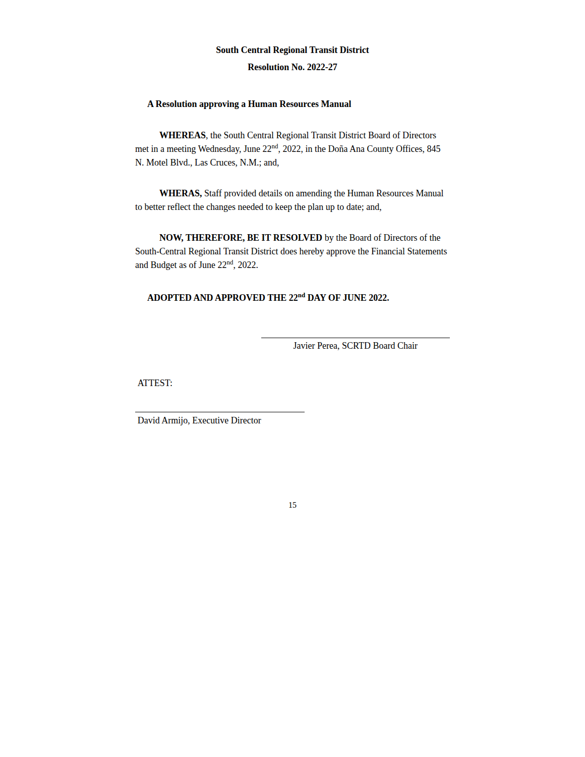South Central Regional Transit District
Resolution No. 2022-27
A Resolution approving a Human Resources Manual
WHEREAS, the South Central Regional Transit District Board of Directors met in a meeting Wednesday, June 22nd, 2022, in the Doña Ana County Offices, 845 N. Motel Blvd., Las Cruces, N.M.; and,
WHERAS, Staff provided details on amending the Human Resources Manual to better reflect the changes needed to keep the plan up to date; and,
NOW, THEREFORE, BE IT RESOLVED by the Board of Directors of the South-Central Regional Transit District does hereby approve the Financial Statements and Budget as of June 22nd, 2022.
ADOPTED AND APPROVED THE 22nd DAY OF JUNE 2022.
Javier Perea, SCRTD Board Chair
ATTEST:
David Armijo, Executive Director
15